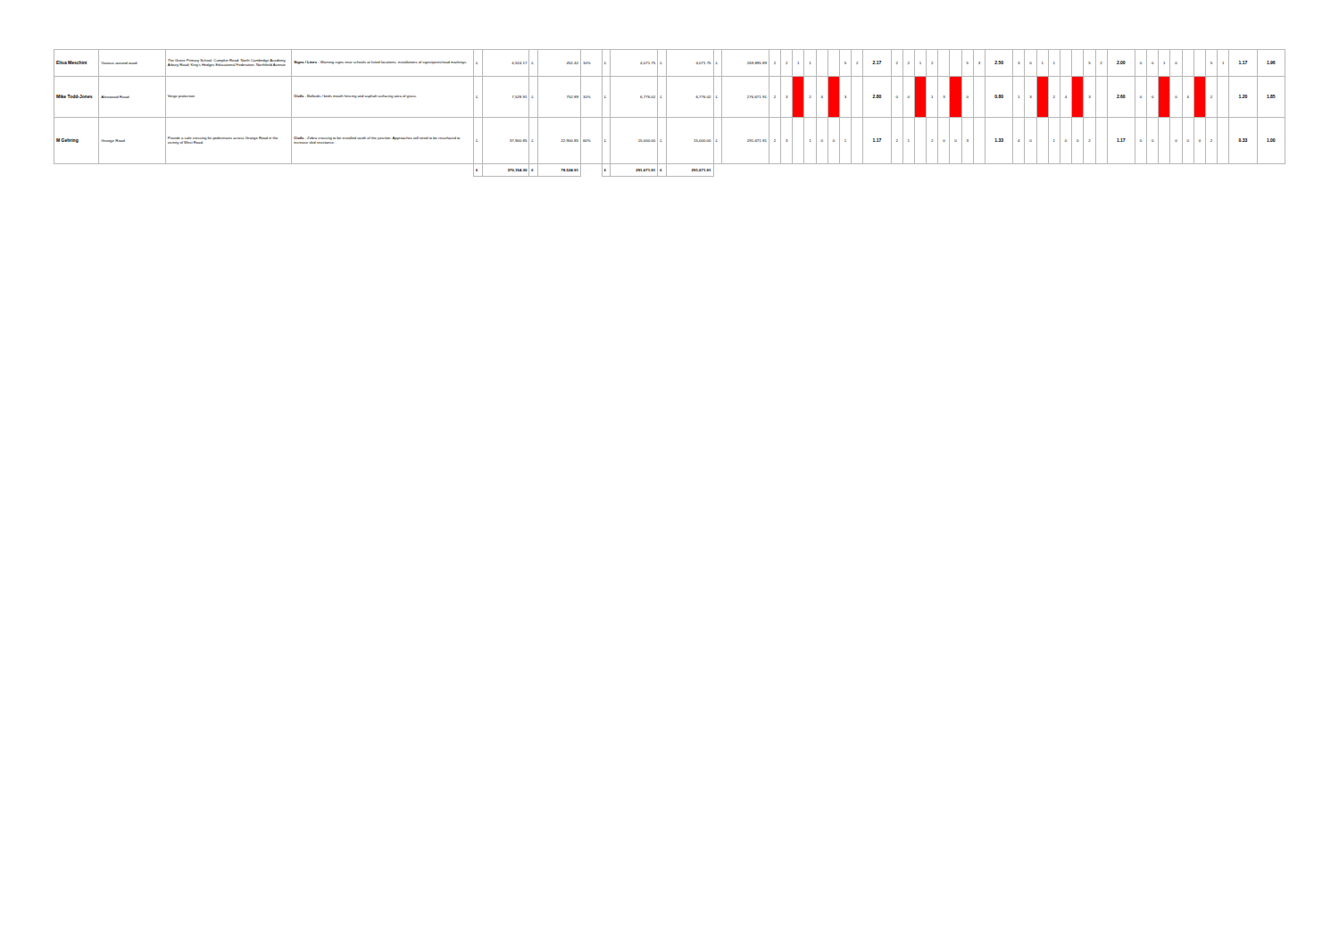| Elisa Meschini | Various around ward | The Grove Primary School, Campkin Road; North Cambridge Academy, Arbury Road; King's Hedges Educational Federation, Northfield Avenue | Signs / Lines - Warning signs near schools at listed locations, installations of signs/posts/road markings. | £ | 4,524.17 | £ | 452.42 | 10% | £ | 4,071.75 | £ | 4,071.75 | £ | 269,895.89 | 2 | 2 | 1 | 1 | | | 5 | 2 | 2.17 | 2 | 2 | 1 | 2 | | | 5 | 3 | 2.50 | 3 | 0 | 1 | 1 | | | 5 | 2 | 2.00 | 0 | 0 | 1 | 0 | | | 5 | 1 | 1.17 | 1.96 |
| Mike Todd-Jones | Aleewood Road | Verge protection | Civils - Bollards / birds mouth fencing and asphalt surfacing area of grass. | £ | 7,528.91 | £ | 752.89 | 10% | £ | 6,776.02 | £ | 6,776.02 | £ | 276,671.91 | 2 | 3 | | 2 | 4 | | 3 | | 2.80 | 0 | 0 | | 1 | 3 | | 0 | | 0.80 | 1 | 3 | | 2 | 4 | | 3 | | 2.60 | 0 | 0 | | 0 | 4 | | 2 | | 1.20 | 1.85 |
| M Gehring | Grange Road | Provide a safe crossing for pedestrians across Grange Road in the vicinity of West Road. | Civils - Zebra crossing to be installed south of the junction. Approaches will need to be resurfaced to increase skid resistance. | £ | 37,900.85 | £ | 22,900.85 | 60% | £ | 15,000.00 | £ | 15,000.00 | £ | 291,671.91 | 2 | 3 | | 1 | 0 | 0 | 1 | | 1.17 | 2 | 1 | | 2 | 0 | 0 | 3 | | 1.33 | 4 | 0 | | 1 | 0 | 0 | 2 | | 1.17 | 0 | 0 | | 0 | 0 | 0 | 2 | | 0.33 | 1.00 |
| | | | | £ | 370,154.30 | £ | 78,524.91 | | £ | 291,671.91 | £ | 291,671.91 | | | |